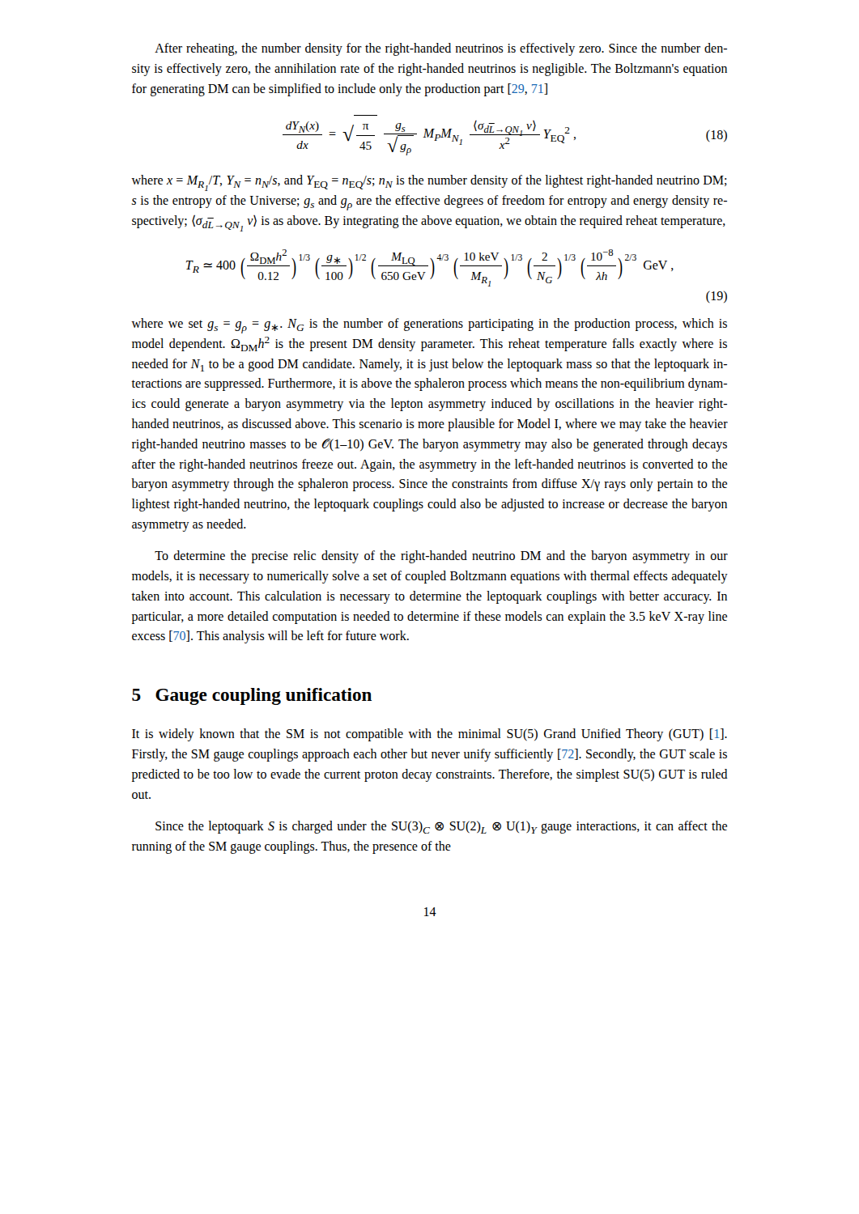After reheating, the number density for the right-handed neutrinos is effectively zero. Since the number density is effectively zero, the annihilation rate of the right-handed neutrinos is negligible. The Boltzmann's equation for generating DM can be simplified to include only the production part [29, 71]
dYN(x) dx = √π 45 gs√gρ MP MN1 ⟨σdL→QN1 v⟩x2 YEQ2 , (18)
where x = MR1/T, YN = nN/s, and YEQ = nEQ/s; nN is the number density of the lightest right-handed neutrino DM; s is the entropy of the Universe; gs and gρ are the effective degrees of freedom for entropy and energy density respectively; ⟨σdL→QN1 v⟩ is as above. By integrating the above equation, we obtain the required reheat temperature,
TR ≃ 400 (ΩDMh20.12) 1/3 (g∗100) 1/2 (MLQ 650 GeV) 4/3 (10 keV MR1) 1/3 (2 NG) 1/3 (10−8 λh) 2/3 GeV , (19)
where we set gs = gρ = g∗. NG is the number of generations participating in the production process, which is model dependent. ΩDMh2 is the present DM density parameter. This reheat temperature falls exactly where is needed for N1 to be a good DM candidate. Namely, it is just below the leptoquark mass so that the leptoquark interactions are suppressed. Furthermore, it is above the sphaleron process which means the non-equilibrium dynamics could generate a baryon asymmetry via the lepton asymmetry induced by oscillations in the heavier right-handed neutrinos, as discussed above. This scenario is more plausible for Model I, where we may take the heavier right-handed neutrino masses to be 𝒪(1–10) GeV. The baryon asymmetry may also be generated through decays after the right-handed neutrinos freeze out. Again, the asymmetry in the left-handed neutrinos is converted to the baryon asymmetry through the sphaleron process. Since the constraints from diffuse X/γ rays only pertain to the lightest right-handed neutrino, the leptoquark couplings could also be adjusted to increase or decrease the baryon asymmetry as needed.
To determine the precise relic density of the right-handed neutrino DM and the baryon asymmetry in our models, it is necessary to numerically solve a set of coupled Boltzmann equations with thermal effects adequately taken into account. This calculation is necessary to determine the leptoquark couplings with better accuracy. In particular, a more detailed computation is needed to determine if these models can explain the 3.5 keV X-ray line excess [70]. This analysis will be left for future work.
5 Gauge coupling unification
It is widely known that the SM is not compatible with the minimal SU(5) Grand Unified Theory (GUT) [1]. Firstly, the SM gauge couplings approach each other but never unify sufficiently [72]. Secondly, the GUT scale is predicted to be too low to evade the current proton decay constraints. Therefore, the simplest SU(5) GUT is ruled out.
Since the leptoquark S is charged under the SU(3)C ⊗ SU(2)L ⊗ U(1)Y gauge interactions, it can affect the running of the SM gauge couplings. Thus, the presence of the
14